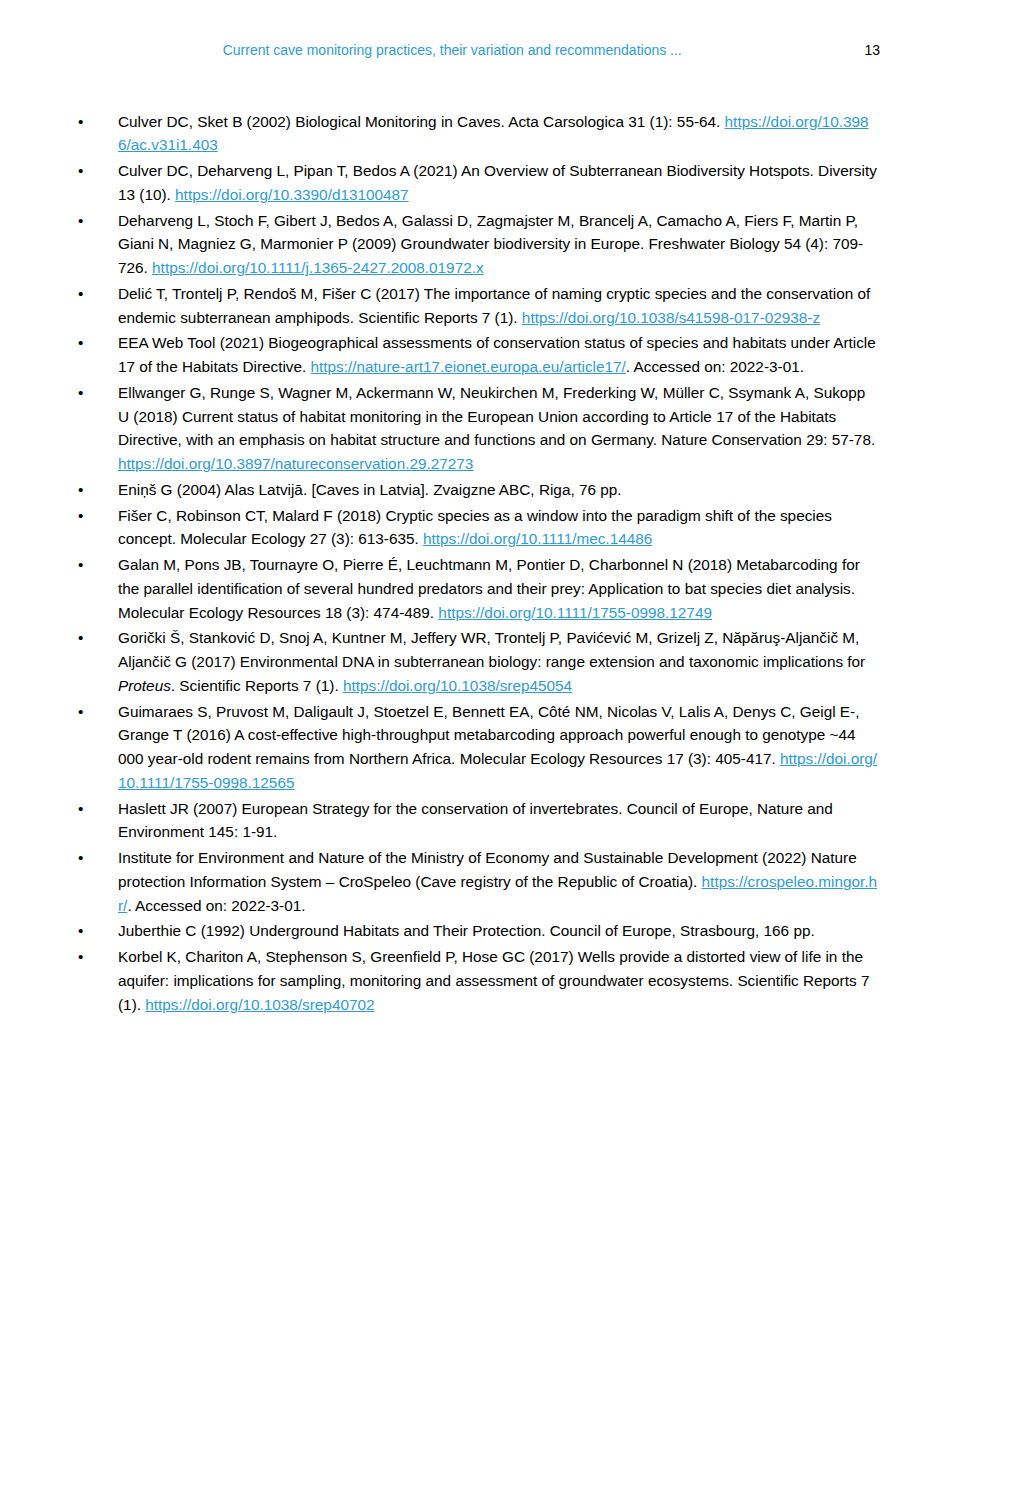Current cave monitoring practices, their variation and recommendations ... 13
Culver DC, Sket B (2002) Biological Monitoring in Caves. Acta Carsologica 31 (1): 55-64. https://doi.org/10.3986/ac.v31i1.403
Culver DC, Deharveng L, Pipan T, Bedos A (2021) An Overview of Subterranean Biodiversity Hotspots. Diversity 13 (10). https://doi.org/10.3390/d13100487
Deharveng L, Stoch F, Gibert J, Bedos A, Galassi D, Zagmajster M, Brancelj A, Camacho A, Fiers F, Martin P, Giani N, Magniez G, Marmonier P (2009) Groundwater biodiversity in Europe. Freshwater Biology 54 (4): 709-726. https://doi.org/10.1111/j.1365-2427.2008.01972.x
Delić T, Trontelj P, Rendoš M, Fišer C (2017) The importance of naming cryptic species and the conservation of endemic subterranean amphipods. Scientific Reports 7 (1). https://doi.org/10.1038/s41598-017-02938-z
EEA Web Tool (2021) Biogeographical assessments of conservation status of species and habitats under Article 17 of the Habitats Directive. https://nature-art17.eionet.europa.eu/article17/. Accessed on: 2022-3-01.
Ellwanger G, Runge S, Wagner M, Ackermann W, Neukirchen M, Frederking W, Müller C, Ssymank A, Sukopp U (2018) Current status of habitat monitoring in the European Union according to Article 17 of the Habitats Directive, with an emphasis on habitat structure and functions and on Germany. Nature Conservation 29: 57-78. https://doi.org/10.3897/natureconservation.29.27273
Eniņš G (2004) Alas Latvijā. [Caves in Latvia]. Zvaigzne ABC, Riga, 76 pp.
Fišer C, Robinson CT, Malard F (2018) Cryptic species as a window into the paradigm shift of the species concept. Molecular Ecology 27 (3): 613-635. https://doi.org/10.1111/mec.14486
Galan M, Pons JB, Tournayre O, Pierre É, Leuchtmann M, Pontier D, Charbonnel N (2018) Metabarcoding for the parallel identification of several hundred predators and their prey: Application to bat species diet analysis. Molecular Ecology Resources 18 (3): 474-489. https://doi.org/10.1111/1755-0998.12749
Gorički Š, Stanković D, Snoj A, Kuntner M, Jeffery WR, Trontelj P, Pavićević M, Grizelj Z, Năpăruş-Aljančič M, Aljančič G (2017) Environmental DNA in subterranean biology: range extension and taxonomic implications for Proteus. Scientific Reports 7 (1). https://doi.org/10.1038/srep45054
Guimaraes S, Pruvost M, Daligault J, Stoetzel E, Bennett EA, Côté NM, Nicolas V, Lalis A, Denys C, Geigl E-, Grange T (2016) A cost-effective high-throughput metabarcoding approach powerful enough to genotype ~44 000 year-old rodent remains from Northern Africa. Molecular Ecology Resources 17 (3): 405-417. https://doi.org/10.1111/1755-0998.12565
Haslett JR (2007) European Strategy for the conservation of invertebrates. Council of Europe, Nature and Environment 145: 1-91.
Institute for Environment and Nature of the Ministry of Economy and Sustainable Development (2022) Nature protection Information System – CroSpeleo (Cave registry of the Republic of Croatia). https://crospeleo.mingor.hr/. Accessed on: 2022-3-01.
Juberthie C (1992) Underground Habitats and Their Protection. Council of Europe, Strasbourg, 166 pp.
Korbel K, Chariton A, Stephenson S, Greenfield P, Hose GC (2017) Wells provide a distorted view of life in the aquifer: implications for sampling, monitoring and assessment of groundwater ecosystems. Scientific Reports 7 (1). https://doi.org/10.1038/srep40702